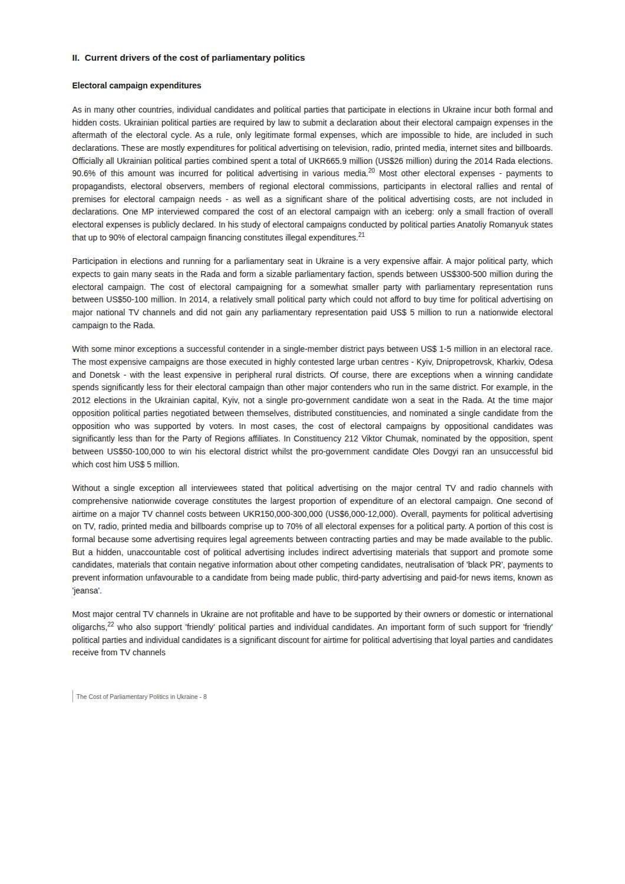II. Current drivers of the cost of parliamentary politics
Electoral campaign expenditures
As in many other countries, individual candidates and political parties that participate in elections in Ukraine incur both formal and hidden costs. Ukrainian political parties are required by law to submit a declaration about their electoral campaign expenses in the aftermath of the electoral cycle. As a rule, only legitimate formal expenses, which are impossible to hide, are included in such declarations. These are mostly expenditures for political advertising on television, radio, printed media, internet sites and billboards. Officially all Ukrainian political parties combined spent a total of UKR665.9 million (US$26 million) during the 2014 Rada elections. 90.6% of this amount was incurred for political advertising in various media.20 Most other electoral expenses - payments to propagandists, electoral observers, members of regional electoral commissions, participants in electoral rallies and rental of premises for electoral campaign needs - as well as a significant share of the political advertising costs, are not included in declarations. One MP interviewed compared the cost of an electoral campaign with an iceberg: only a small fraction of overall electoral expenses is publicly declared. In his study of electoral campaigns conducted by political parties Anatoliy Romanyuk states that up to 90% of electoral campaign financing constitutes illegal expenditures.21
Participation in elections and running for a parliamentary seat in Ukraine is a very expensive affair. A major political party, which expects to gain many seats in the Rada and form a sizable parliamentary faction, spends between US$300-500 million during the electoral campaign. The cost of electoral campaigning for a somewhat smaller party with parliamentary representation runs between US$50-100 million. In 2014, a relatively small political party which could not afford to buy time for political advertising on major national TV channels and did not gain any parliamentary representation paid US$ 5 million to run a nationwide electoral campaign to the Rada.
With some minor exceptions a successful contender in a single-member district pays between US$ 1-5 million in an electoral race. The most expensive campaigns are those executed in highly contested large urban centres - Kyiv, Dnipropetrovsk, Kharkiv, Odesa and Donetsk - with the least expensive in peripheral rural districts. Of course, there are exceptions when a winning candidate spends significantly less for their electoral campaign than other major contenders who run in the same district. For example, in the 2012 elections in the Ukrainian capital, Kyiv, not a single pro-government candidate won a seat in the Rada. At the time major opposition political parties negotiated between themselves, distributed constituencies, and nominated a single candidate from the opposition who was supported by voters. In most cases, the cost of electoral campaigns by oppositional candidates was significantly less than for the Party of Regions affiliates. In Constituency 212 Viktor Chumak, nominated by the opposition, spent between US$50-100,000 to win his electoral district whilst the pro-government candidate Oles Dovgyi ran an unsuccessful bid which cost him US$ 5 million.
Without a single exception all interviewees stated that political advertising on the major central TV and radio channels with comprehensive nationwide coverage constitutes the largest proportion of expenditure of an electoral campaign. One second of airtime on a major TV channel costs between UKR150,000-300,000 (US$6,000-12,000). Overall, payments for political advertising on TV, radio, printed media and billboards comprise up to 70% of all electoral expenses for a political party. A portion of this cost is formal because some advertising requires legal agreements between contracting parties and may be made available to the public. But a hidden, unaccountable cost of political advertising includes indirect advertising materials that support and promote some candidates, materials that contain negative information about other competing candidates, neutralisation of 'black PR', payments to prevent information unfavourable to a candidate from being made public, third-party advertising and paid-for news items, known as 'jeansa'.
Most major central TV channels in Ukraine are not profitable and have to be supported by their owners or domestic or international oligarchs,22 who also support 'friendly' political parties and individual candidates. An important form of such support for 'friendly' political parties and individual candidates is a significant discount for airtime for political advertising that loyal parties and candidates receive from TV channels
The Cost of Parliamentary Politics in Ukraine - 8